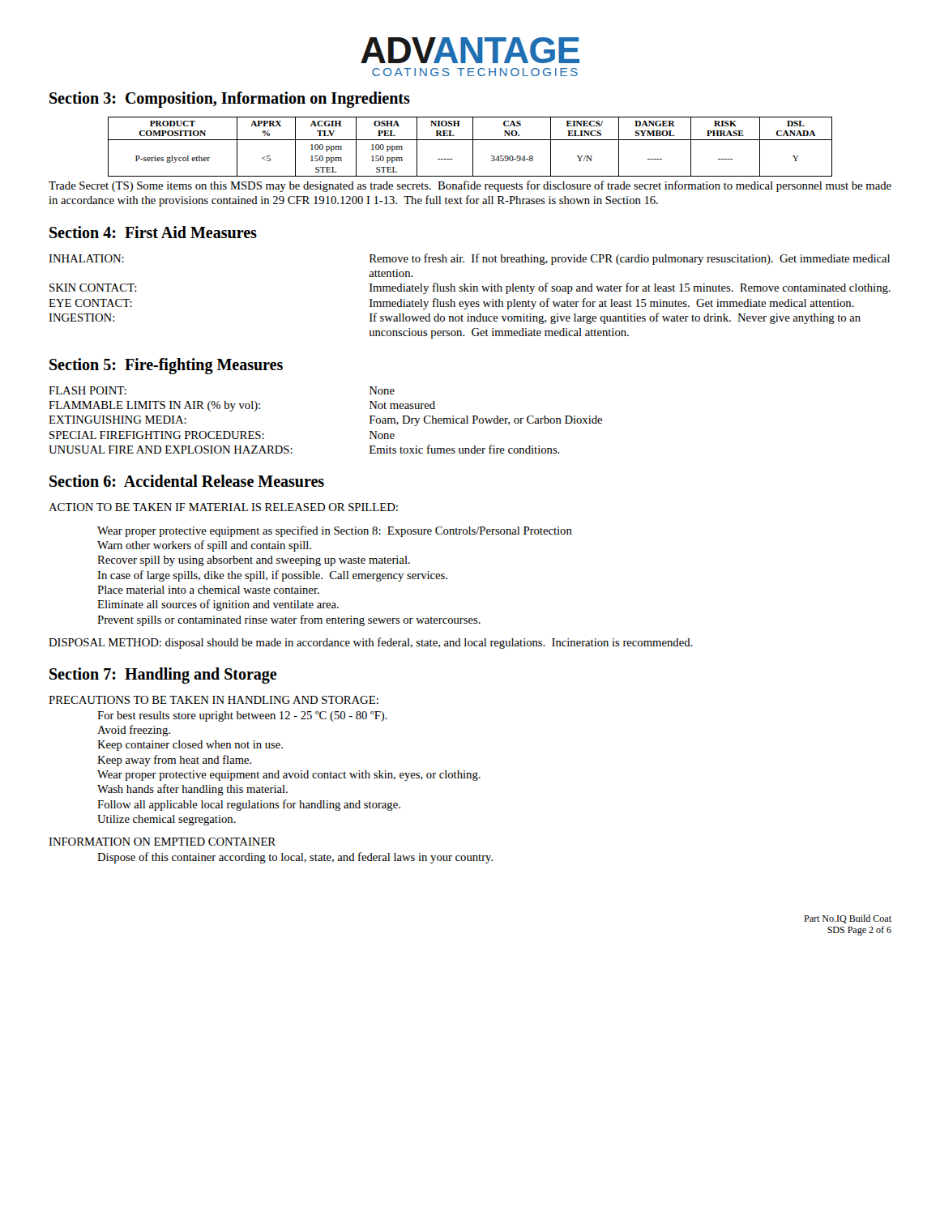ADVANTAGE
COATINGS TECHNOLOGIES
Section 3: Composition, Information on Ingredients
| PRODUCT COMPOSITION | APPRX % | ACGIH TLV | OSHA PEL | NIOSH REL | CAS NO. | EINECS/ ELINCS | DANGER SYMBOL | RISK PHRASE | DSL CANADA |
| --- | --- | --- | --- | --- | --- | --- | --- | --- | --- |
| P-series glycol ether | <5 | 100 ppm 150 ppm STEL | 100 ppm 150 ppm STEL | ----- | 34590-94-8 | Y/N | ----- | ----- | Y |
Trade Secret (TS) Some items on this MSDS may be designated as trade secrets. Bonafide requests for disclosure of trade secret information to medical personnel must be made in accordance with the provisions contained in 29 CFR 1910.1200 I 1-13. The full text for all R-Phrases is shown in Section 16.
Section 4: First Aid Measures
| INHALATION: | Remove to fresh air. If not breathing, provide CPR (cardio pulmonary resuscitation). Get immediate medical attention. |
| SKIN CONTACT: | Immediately flush skin with plenty of soap and water for at least 15 minutes. Remove contaminated clothing. |
| EYE CONTACT: | Immediately flush eyes with plenty of water for at least 15 minutes. Get immediate medical attention. |
| INGESTION: | If swallowed do not induce vomiting, give large quantities of water to drink. Never give anything to an unconscious person. Get immediate medical attention. |
Section 5: Fire-fighting Measures
| FLASH POINT: | None |
| FLAMMABLE LIMITS IN AIR (% by vol): | Not measured |
| EXTINGUISHING MEDIA: | Foam, Dry Chemical Powder, or Carbon Dioxide |
| SPECIAL FIREFIGHTING PROCEDURES: | None |
| UNUSUAL FIRE AND EXPLOSION HAZARDS: | Emits toxic fumes under fire conditions. |
Section 6: Accidental Release Measures
ACTION TO BE TAKEN IF MATERIAL IS RELEASED OR SPILLED:
Wear proper protective equipment as specified in Section 8: Exposure Controls/Personal Protection
Warn other workers of spill and contain spill.
Recover spill by using absorbent and sweeping up waste material.
In case of large spills, dike the spill, if possible. Call emergency services.
Place material into a chemical waste container.
Eliminate all sources of ignition and ventilate area.
Prevent spills or contaminated rinse water from entering sewers or watercourses.
DISPOSAL METHOD: disposal should be made in accordance with federal, state, and local regulations. Incineration is recommended.
Section 7: Handling and Storage
PRECAUTIONS TO BE TAKEN IN HANDLING AND STORAGE:
For best results store upright between 12 - 25 ºC (50 - 80 ºF).
Avoid freezing.
Keep container closed when not in use.
Keep away from heat and flame.
Wear proper protective equipment and avoid contact with skin, eyes, or clothing.
Wash hands after handling this material.
Follow all applicable local regulations for handling and storage.
Utilize chemical segregation.
INFORMATION ON EMPTIED CONTAINER
Dispose of this container according to local, state, and federal laws in your country.
Part No.IQ Build Coat
SDS Page 2 of 6